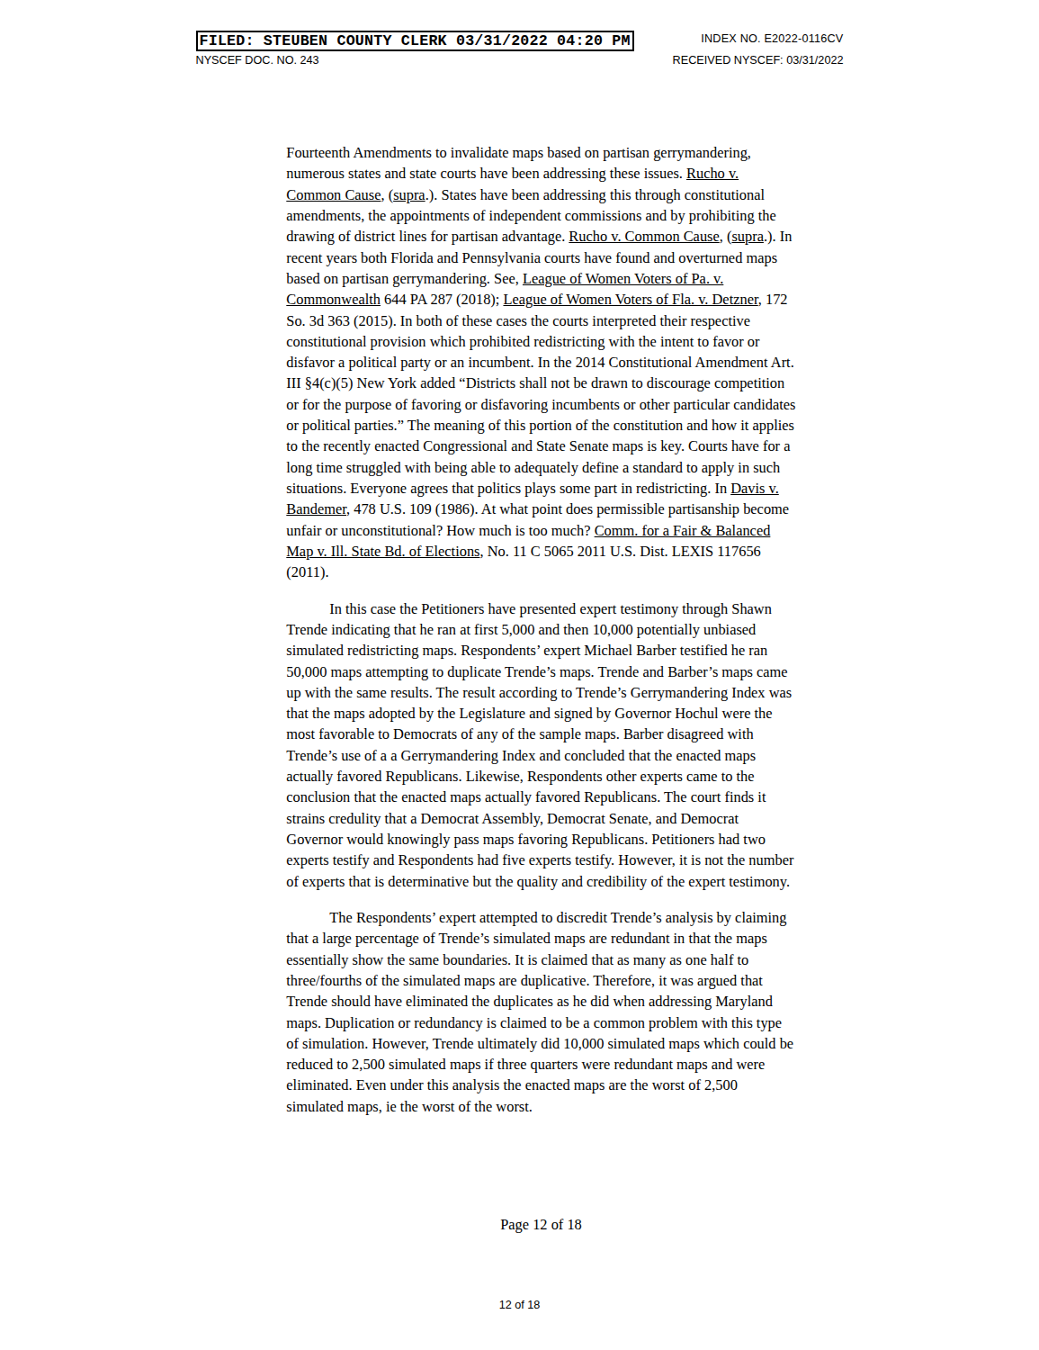FILED: STEUBEN COUNTY CLERK 03/31/2022 04:20 PM
INDEX NO. E2022-0116CV
NYSCEF DOC. NO. 243
RECEIVED NYSCEF: 03/31/2022
Fourteenth Amendments to invalidate maps based on partisan gerrymandering, numerous states and state courts have been addressing these issues. Rucho v. Common Cause, (supra.). States have been addressing this through constitutional amendments, the appointments of independent commissions and by prohibiting the drawing of district lines for partisan advantage. Rucho v. Common Cause, (supra.). In recent years both Florida and Pennsylvania courts have found and overturned maps based on partisan gerrymandering. See, League of Women Voters of Pa. v. Commonwealth 644 PA 287 (2018); League of Women Voters of Fla. v. Detzner, 172 So. 3d 363 (2015). In both of these cases the courts interpreted their respective constitutional provision which prohibited redistricting with the intent to favor or disfavor a political party or an incumbent. In the 2014 Constitutional Amendment Art. III §4(c)(5) New York added “Districts shall not be drawn to discourage competition or for the purpose of favoring or disfavoring incumbents or other particular candidates or political parties.” The meaning of this portion of the constitution and how it applies to the recently enacted Congressional and State Senate maps is key. Courts have for a long time struggled with being able to adequately define a standard to apply in such situations. Everyone agrees that politics plays some part in redistricting. In Davis v. Bandemer, 478 U.S. 109 (1986). At what point does permissible partisanship become unfair or unconstitutional? How much is too much? Comm. for a Fair & Balanced Map v. Ill. State Bd. of Elections, No. 11 C 5065 2011 U.S. Dist. LEXIS 117656 (2011).
In this case the Petitioners have presented expert testimony through Shawn Trende indicating that he ran at first 5,000 and then 10,000 potentially unbiased simulated redistricting maps. Respondents’ expert Michael Barber testified he ran 50,000 maps attempting to duplicate Trende’s maps. Trende and Barber’s maps came up with the same results. The result according to Trende’s Gerrymandering Index was that the maps adopted by the Legislature and signed by Governor Hochul were the most favorable to Democrats of any of the sample maps. Barber disagreed with Trende’s use of a a Gerrymandering Index and concluded that the enacted maps actually favored Republicans. Likewise, Respondents other experts came to the conclusion that the enacted maps actually favored Republicans. The court finds it strains credulity that a Democrat Assembly, Democrat Senate, and Democrat Governor would knowingly pass maps favoring Republicans. Petitioners had two experts testify and Respondents had five experts testify. However, it is not the number of experts that is determinative but the quality and credibility of the expert testimony.
The Respondents’ expert attempted to discredit Trende’s analysis by claiming that a large percentage of Trende’s simulated maps are redundant in that the maps essentially show the same boundaries. It is claimed that as many as one half to three/fourths of the simulated maps are duplicative. Therefore, it was argued that Trende should have eliminated the duplicates as he did when addressing Maryland maps. Duplication or redundancy is claimed to be a common problem with this type of simulation. However, Trende ultimately did 10,000 simulated maps which could be reduced to 2,500 simulated maps if three quarters were redundant maps and were eliminated. Even under this analysis the enacted maps are the worst of 2,500 simulated maps, ie the worst of the worst.
Page 12 of 18
12 of 18